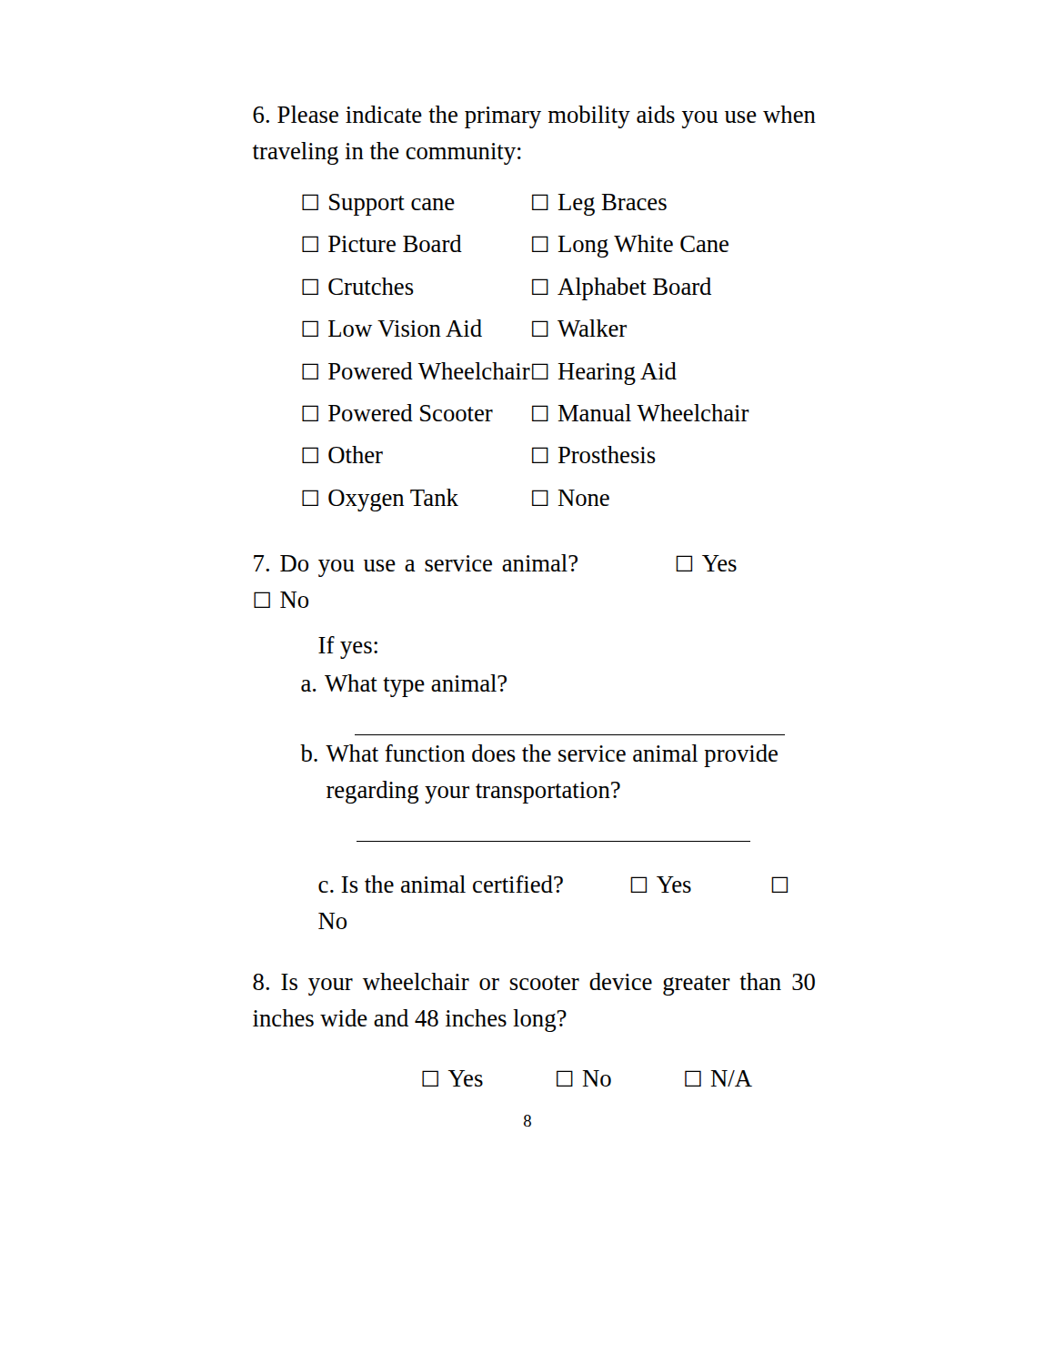6. Please indicate the primary mobility aids you use when traveling in the community:
| ☐ Support cane | ☐ Leg Braces |
| ☐ Picture Board | ☐ Long White Cane |
| ☐ Crutches | ☐ Alphabet Board |
| ☐ Low Vision Aid | ☐ Walker |
| ☐ Powered Wheelchair | ☐ Hearing Aid |
| ☐ Powered Scooter | ☐ Manual Wheelchair |
| ☐ Other | ☐ Prosthesis |
| ☐ Oxygen Tank | ☐ None |
7. Do you use a service animal? ☐Yes ☐No
If yes:
a.
What type animal?
b.
What function does the service animal provide regarding your transportation?
c. Is the animal certified? ☐Yes ☐No
8. Is your wheelchair or scooter device greater than 30 inches wide and 48 inches long?
☐Yes ☐No ☐N/A
8